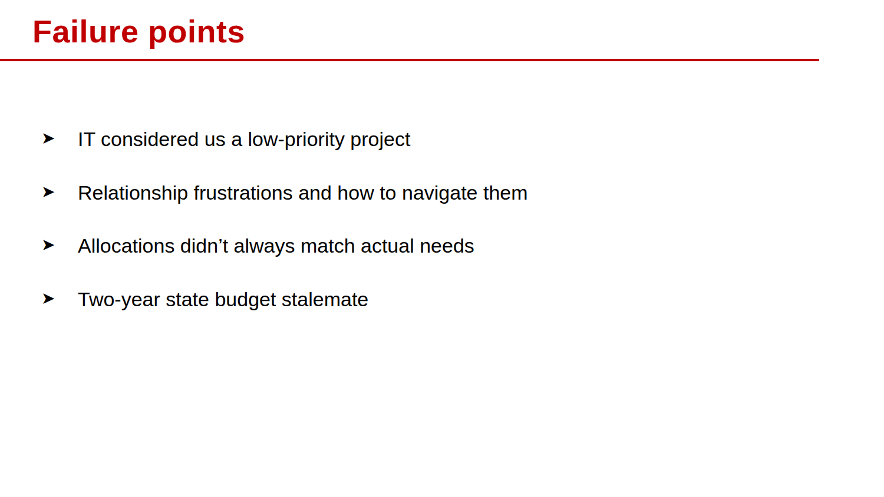Failure points
IT considered us a low-priority project
Relationship frustrations and how to navigate them
Allocations didn’t always match actual needs
Two-year state budget stalemate